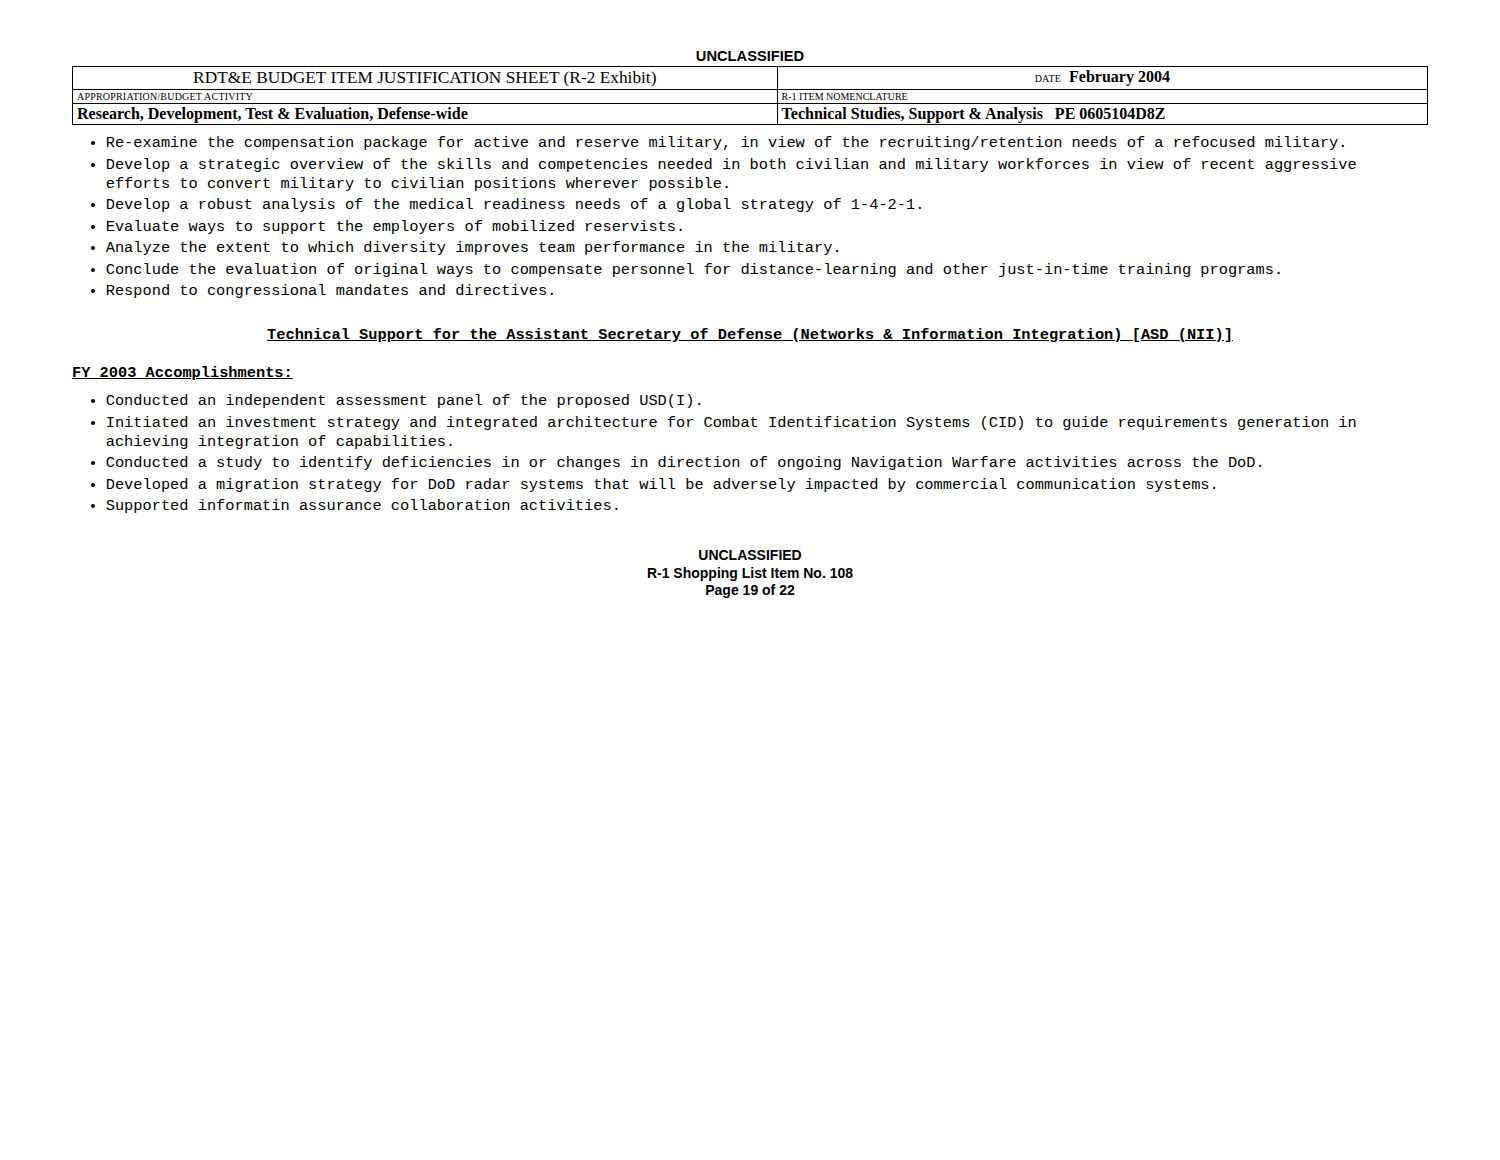UNCLASSIFIED
| RDT&E BUDGET ITEM JUSTIFICATION SHEET (R-2 Exhibit) | DATE February 2004 |
| APPROPRIATION/BUDGET ACTIVITY | R-1 ITEM NOMENCLATURE |
| Research, Development, Test & Evaluation, Defense-wide | Technical Studies, Support & Analysis PE 0605104D8Z |
Re-examine the compensation package for active and reserve military, in view of the recruiting/retention needs of a refocused military.
Develop a strategic overview of the skills and competencies needed in both civilian and military workforces in view of recent aggressive efforts to convert military to civilian positions wherever possible.
Develop a robust analysis of the medical readiness needs of a global strategy of 1-4-2-1.
Evaluate ways to support the employers of mobilized reservists.
Analyze the extent to which diversity improves team performance in the military.
Conclude the evaluation of original ways to compensate personnel for distance-learning and other just-in-time training programs.
Respond to congressional mandates and directives.
Technical Support for the Assistant Secretary of Defense (Networks & Information Integration) [ASD (NII)]
FY 2003 Accomplishments:
Conducted an independent assessment panel of the proposed USD(I).
Initiated an investment strategy and integrated architecture for Combat Identification Systems (CID) to guide requirements generation in achieving integration of capabilities.
Conducted a study to identify deficiencies in or changes in direction of ongoing Navigation Warfare activities across the DoD.
Developed a migration strategy for DoD radar systems that will be adversely impacted by commercial communication systems.
Supported informatin assurance collaboration activities.
UNCLASSIFIED
R-1 Shopping List Item No. 108
Page 19 of 22